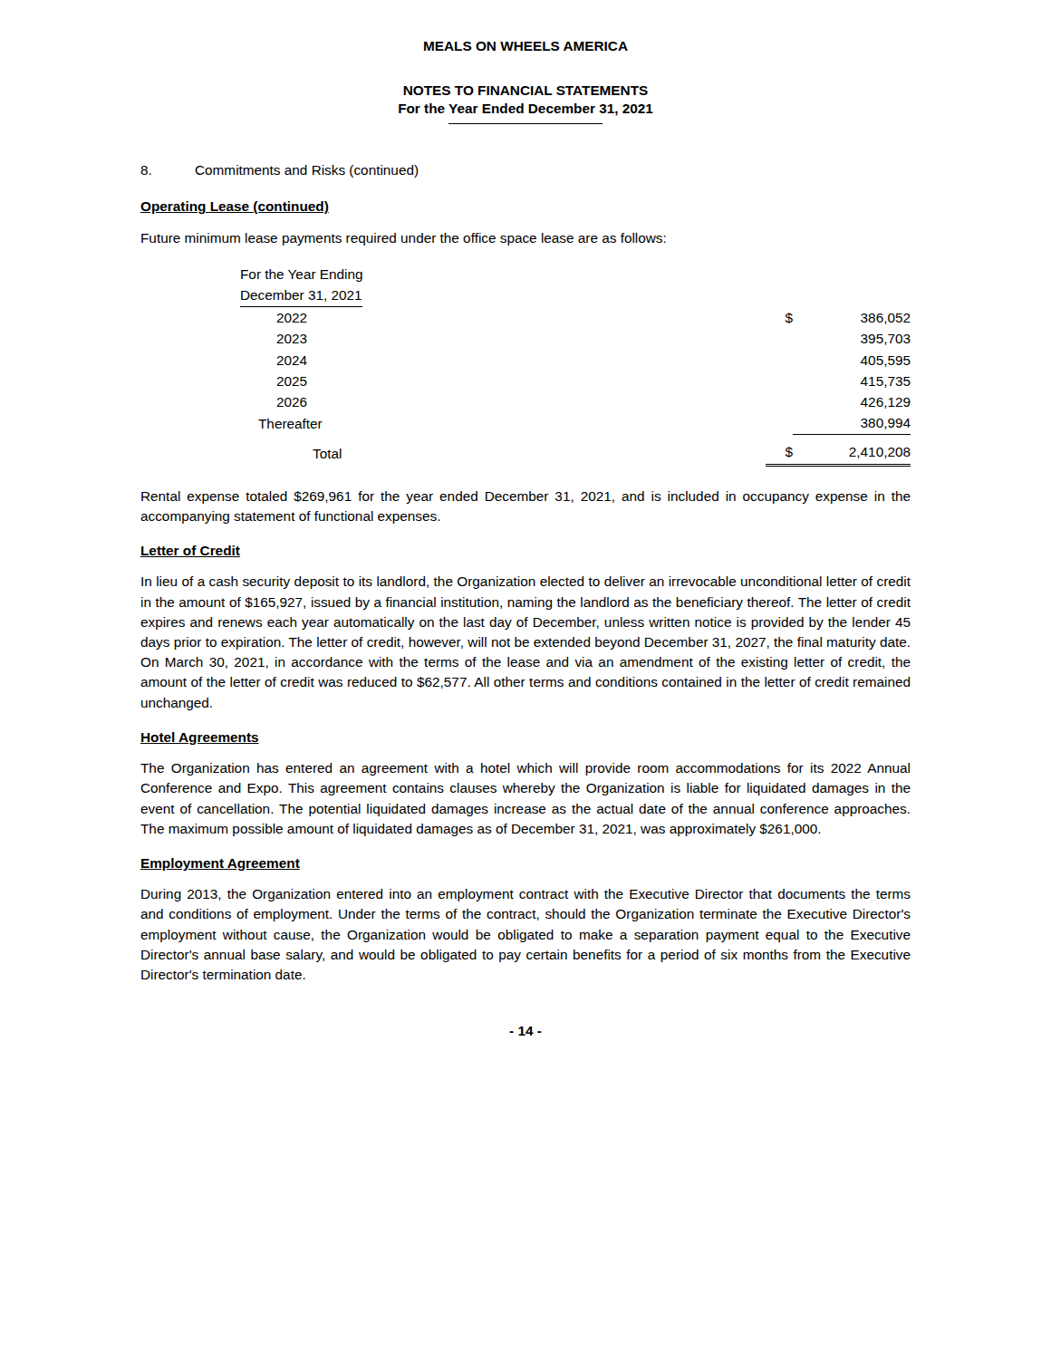MEALS ON WHEELS AMERICA
NOTES TO FINANCIAL STATEMENTS
For the Year Ended December 31, 2021
8.
Commitments and Risks (continued)
Operating Lease (continued)
Future minimum lease payments required under the office space lease are as follows:
| For the Year Ending |
| December 31, 2021 |
| 2022 | $ | 386,052 |
| 2023 | | 395,703 |
| 2024 | | 405,595 |
| 2025 | | 415,735 |
| 2026 | | 426,129 |
| Thereafter | | 380,994 |
| Total | $ | 2,410,208 |
Rental expense totaled $269,961 for the year ended December 31, 2021, and is included in occupancy expense in the accompanying statement of functional expenses.
Letter of Credit
In lieu of a cash security deposit to its landlord, the Organization elected to deliver an irrevocable unconditional letter of credit in the amount of $165,927, issued by a financial institution, naming the landlord as the beneficiary thereof. The letter of credit expires and renews each year automatically on the last day of December, unless written notice is provided by the lender 45 days prior to expiration. The letter of credit, however, will not be extended beyond December 31, 2027, the final maturity date. On March 30, 2021, in accordance with the terms of the lease and via an amendment of the existing letter of credit, the amount of the letter of credit was reduced to $62,577. All other terms and conditions contained in the letter of credit remained unchanged.
Hotel Agreements
The Organization has entered an agreement with a hotel which will provide room accommodations for its 2022 Annual Conference and Expo. This agreement contains clauses whereby the Organization is liable for liquidated damages in the event of cancellation. The potential liquidated damages increase as the actual date of the annual conference approaches. The maximum possible amount of liquidated damages as of December 31, 2021, was approximately $261,000.
Employment Agreement
During 2013, the Organization entered into an employment contract with the Executive Director that documents the terms and conditions of employment. Under the terms of the contract, should the Organization terminate the Executive Director's employment without cause, the Organization would be obligated to make a separation payment equal to the Executive Director's annual base salary, and would be obligated to pay certain benefits for a period of six months from the Executive Director's termination date.
- 14 -